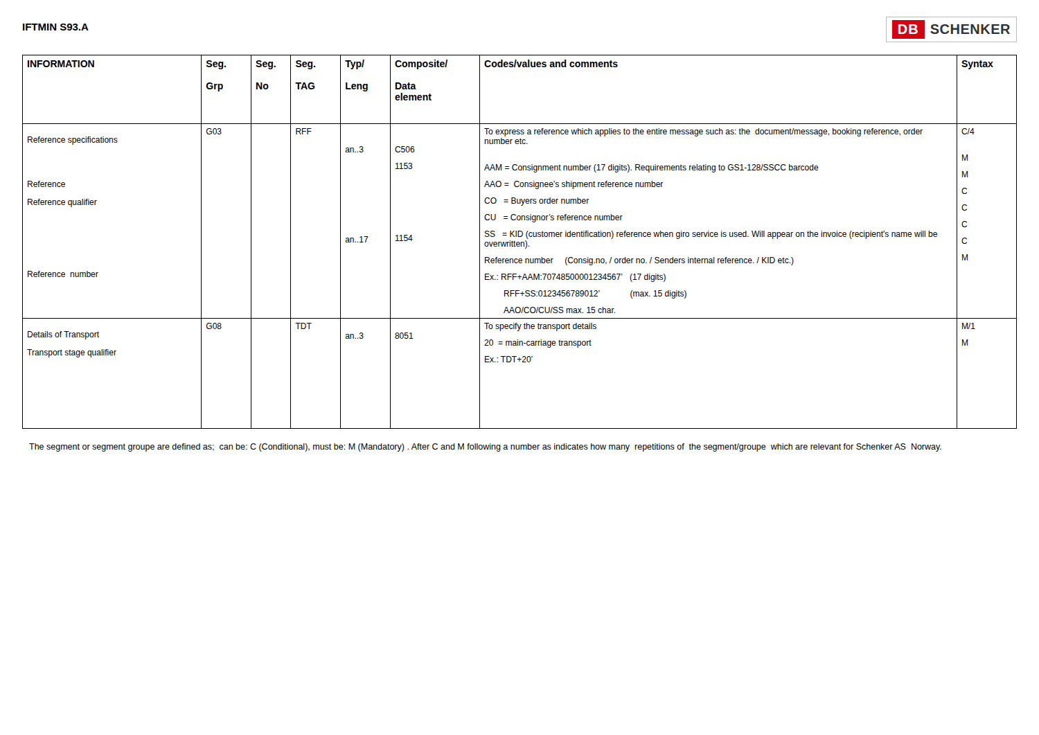IFTMIN S93.A
DB SCHENKER
| INFORMATION | Seg. Grp | Seg. No | Seg. TAG | Typ/ Leng | Composite/ Data element | Codes/values and comments | Syntax |
| --- | --- | --- | --- | --- | --- | --- | --- |
| Reference specifications Reference Reference qualifier Reference number | G03 | | RFF | an..3 an..17 | C506 1153 1154 | To express a reference which applies to the entire message such as: the document/message, booking reference, order number etc. AAM = Consignment number (17 digits). Requirements relating to GS1-128/SSCC barcode AAO = Consignee’s shipment reference number CO = Buyers order number CU = Consignor’s reference number SS = KID (customer identification) reference when giro service is used. Will appear on the invoice (recipient's name will be overwritten). Reference number (Consig.no, / order no. / Senders internal reference. / KID etc.) Ex.: RFF+AAM:70748500001234567’ (17 digits) RFF+SS:0123456789012’ (max. 15 digits) AAO/CO/CU/SS max. 15 char. | C/4 M M C C C C M |
| Details of Transport Transport stage qualifier | G08 | | TDT | an..3 | 8051 | To specify the transport details 20 = main-carriage transport Ex.: TDT+20’ | M/1 M |
The segment or segment groupe are defined as; can be: C (Conditional), must be: M (Mandatory) . After C and M following a number as indicates how many repetitions of the segment/groupe which are relevant for Schenker AS Norway.